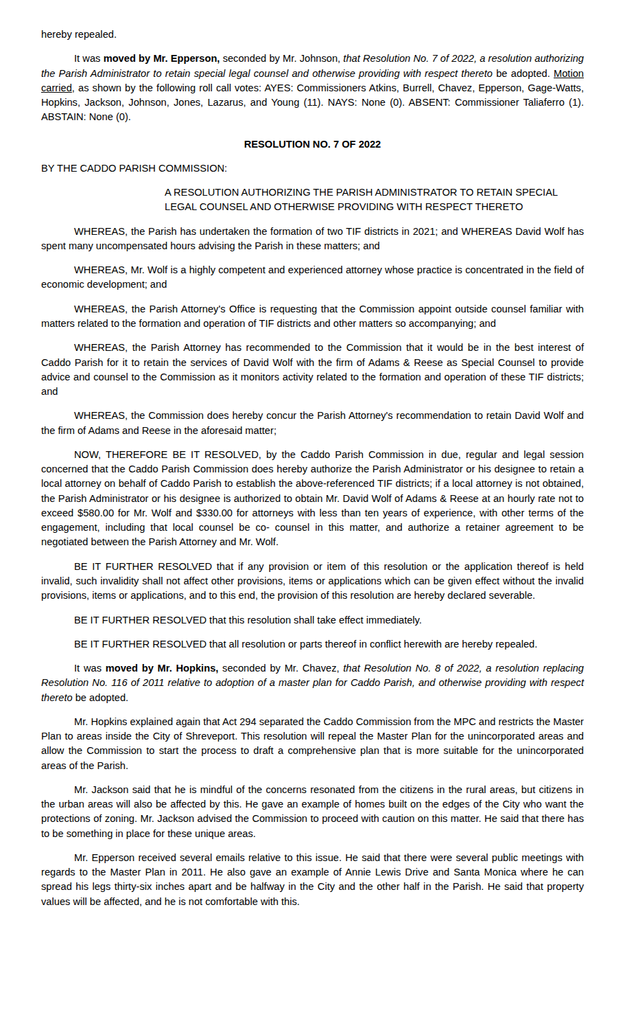hereby repealed.
It was moved by Mr. Epperson, seconded by Mr. Johnson, that Resolution No. 7 of 2022, a resolution authorizing the Parish Administrator to retain special legal counsel and otherwise providing with respect thereto be adopted. Motion carried, as shown by the following roll call votes: AYES: Commissioners Atkins, Burrell, Chavez, Epperson, Gage-Watts, Hopkins, Jackson, Johnson, Jones, Lazarus, and Young (11). NAYS: None (0). ABSENT: Commissioner Taliaferro (1). ABSTAIN: None (0).
RESOLUTION NO. 7 OF 2022
BY THE CADDO PARISH COMMISSION:
A RESOLUTION AUTHORIZING THE PARISH ADMINISTRATOR TO RETAIN SPECIAL LEGAL COUNSEL AND OTHERWISE PROVIDING WITH RESPECT THERETO
WHEREAS, the Parish has undertaken the formation of two TIF districts in 2021; and WHEREAS David Wolf has spent many uncompensated hours advising the Parish in these matters; and
WHEREAS, Mr. Wolf is a highly competent and experienced attorney whose practice is concentrated in the field of economic development; and
WHEREAS, the Parish Attorney's Office is requesting that the Commission appoint outside counsel familiar with matters related to the formation and operation of TIF districts and other matters so accompanying; and
WHEREAS, the Parish Attorney has recommended to the Commission that it would be in the best interest of Caddo Parish for it to retain the services of David Wolf with the firm of Adams & Reese as Special Counsel to provide advice and counsel to the Commission as it monitors activity related to the formation and operation of these TIF districts; and
WHEREAS, the Commission does hereby concur the Parish Attorney's recommendation to retain David Wolf and the firm of Adams and Reese in the aforesaid matter;
NOW, THEREFORE BE IT RESOLVED, by the Caddo Parish Commission in due, regular and legal session concerned that the Caddo Parish Commission does hereby authorize the Parish Administrator or his designee to retain a local attorney on behalf of Caddo Parish to establish the above-referenced TIF districts; if a local attorney is not obtained, the Parish Administrator or his designee is authorized to obtain Mr. David Wolf of Adams & Reese at an hourly rate not to exceed $580.00 for Mr. Wolf and $330.00 for attorneys with less than ten years of experience, with other terms of the engagement, including that local counsel be co- counsel in this matter, and authorize a retainer agreement to be negotiated between the Parish Attorney and Mr. Wolf.
BE IT FURTHER RESOLVED that if any provision or item of this resolution or the application thereof is held invalid, such invalidity shall not affect other provisions, items or applications which can be given effect without the invalid provisions, items or applications, and to this end, the provision of this resolution are hereby declared severable.
BE IT FURTHER RESOLVED that this resolution shall take effect immediately.
BE IT FURTHER RESOLVED that all resolution or parts thereof in conflict herewith are hereby repealed.
It was moved by Mr. Hopkins, seconded by Mr. Chavez, that Resolution No. 8 of 2022, a resolution replacing Resolution No. 116 of 2011 relative to adoption of a master plan for Caddo Parish, and otherwise providing with respect thereto be adopted.
Mr. Hopkins explained again that Act 294 separated the Caddo Commission from the MPC and restricts the Master Plan to areas inside the City of Shreveport. This resolution will repeal the Master Plan for the unincorporated areas and allow the Commission to start the process to draft a comprehensive plan that is more suitable for the unincorporated areas of the Parish.
Mr. Jackson said that he is mindful of the concerns resonated from the citizens in the rural areas, but citizens in the urban areas will also be affected by this. He gave an example of homes built on the edges of the City who want the protections of zoning. Mr. Jackson advised the Commission to proceed with caution on this matter. He said that there has to be something in place for these unique areas.
Mr. Epperson received several emails relative to this issue. He said that there were several public meetings with regards to the Master Plan in 2011. He also gave an example of Annie Lewis Drive and Santa Monica where he can spread his legs thirty-six inches apart and be halfway in the City and the other half in the Parish. He said that property values will be affected, and he is not comfortable with this.